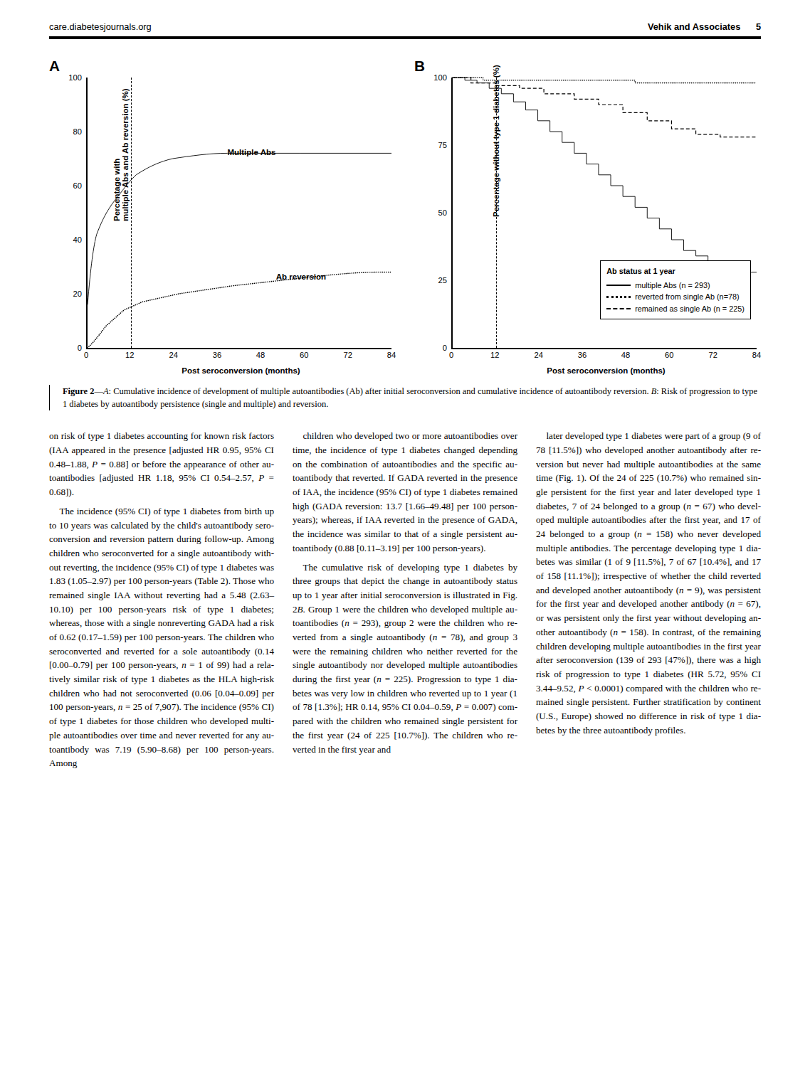care.diabetesjournals.org
Vehik and Associates 5
A
Percentage with
multiple Abs and Ab reversion (%)
100 80 60 40 20 0
Multiple Abs
Ab reversion
0 12 24 36 48 60 72 84
Post seroconversion (months)
B
Percentage without type 1 diabetes (%)
100 75 50 25 0
Ab status at 1 year
multiple Abs (n = 293)
reverted from single Ab (n=78)
remained as single Ab (n = 225)
0 12 24 36 48 60 72 84
Post seroconversion (months)
Figure 2—A: Cumulative incidence of development of multiple autoantibodies (Ab) after initial seroconversion and cumulative incidence of autoantibody reversion. B: Risk of progression to type 1 diabetes by autoantibody persistence (single and multiple) and reversion.
on risk of type 1 diabetes accounting for known risk factors (IAA appeared in the presence [adjusted HR 0.95, 95% CI 0.48–1.88, P = 0.88] or before the appearance of other autoantibodies [adjusted HR 1.18, 95% CI 0.54–2.57, P = 0.68]).
The incidence (95% CI) of type 1 diabetes from birth up to 10 years was calculated by the child's autoantibody seroconversion and reversion pattern during follow-up. Among children who seroconverted for a single autoantibody without reverting, the incidence (95% CI) of type 1 diabetes was 1.83 (1.05–2.97) per 100 person-years (Table 2). Those who remained single IAA without reverting had a 5.48 (2.63–10.10) per 100 person-years risk of type 1 diabetes; whereas, those with a single nonreverting GADA had a risk of 0.62 (0.17–1.59) per 100 person-years. The children who seroconverted and reverted for a sole autoantibody (0.14 [0.00–0.79] per 100 person-years, n = 1 of 99) had a relatively similar risk of type 1 diabetes as the HLA high-risk children who had not seroconverted (0.06 [0.04–0.09] per 100 person-years, n = 25 of 7,907). The incidence (95% CI) of type 1 diabetes for those children who developed multiple autoantibodies over time and never reverted for any autoantibody was 7.19 (5.90–8.68) per 100 person-years. Among
children who developed two or more autoantibodies over time, the incidence of type 1 diabetes changed depending on the combination of autoantibodies and the specific autoantibody that reverted. If GADA reverted in the presence of IAA, the incidence (95% CI) of type 1 diabetes remained high (GADA reversion: 13.7 [1.66–49.48] per 100 person-years); whereas, if IAA reverted in the presence of GADA, the incidence was similar to that of a single persistent autoantibody (0.88 [0.11–3.19] per 100 person-years).
The cumulative risk of developing type 1 diabetes by three groups that depict the change in autoantibody status up to 1 year after initial seroconversion is illustrated in Fig. 2B. Group 1 were the children who developed multiple autoantibodies (n = 293), group 2 were the children who reverted from a single autoantibody (n = 78), and group 3 were the remaining children who neither reverted for the single autoantibody nor developed multiple autoantibodies during the first year (n = 225). Progression to type 1 diabetes was very low in children who reverted up to 1 year (1 of 78 [1.3%]; HR 0.14, 95% CI 0.04–0.59, P = 0.007) compared with the children who remained single persistent for the first year (24 of 225 [10.7%]). The children who reverted in the first year and
later developed type 1 diabetes were part of a group (9 of 78 [11.5%]) who developed another autoantibody after reversion but never had multiple autoantibodies at the same time (Fig. 1). Of the 24 of 225 (10.7%) who remained single persistent for the first year and later developed type 1 diabetes, 7 of 24 belonged to a group (n = 67) who developed multiple autoantibodies after the first year, and 17 of 24 belonged to a group (n = 158) who never developed multiple antibodies. The percentage developing type 1 diabetes was similar (1 of 9 [11.5%], 7 of 67 [10.4%], and 17 of 158 [11.1%]); irrespective of whether the child reverted and developed another autoantibody (n = 9), was persistent for the first year and developed another antibody (n = 67), or was persistent only the first year without developing another autoantibody (n = 158). In contrast, of the remaining children developing multiple autoantibodies in the first year after seroconversion (139 of 293 [47%]), there was a high risk of progression to type 1 diabetes (HR 5.72, 95% CI 3.44–9.52, P < 0.0001) compared with the children who remained single persistent. Further stratification by continent (U.S., Europe) showed no difference in risk of type 1 diabetes by the three autoantibody profiles.